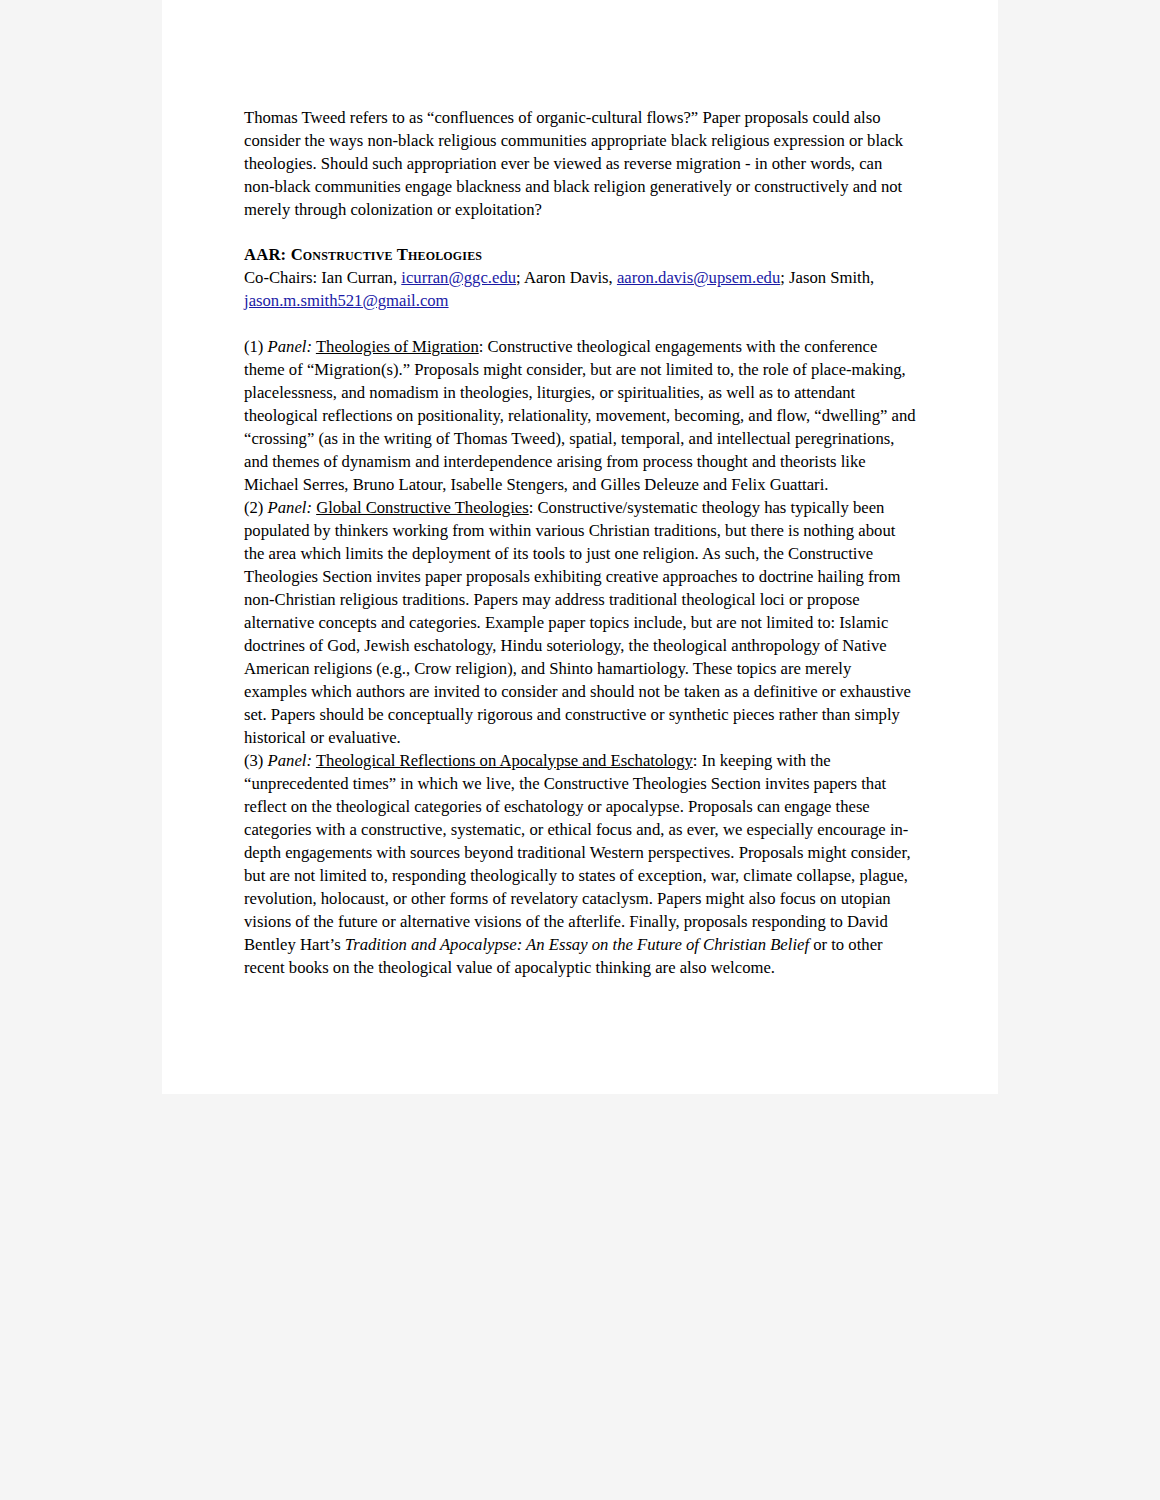Thomas Tweed refers to as “confluences of organic-cultural flows?” Paper proposals could also consider the ways non-black religious communities appropriate black religious expression or black theologies. Should such appropriation ever be viewed as reverse migration - in other words, can non-black communities engage blackness and black religion generatively or constructively and not merely through colonization or exploitation?
AAR: Constructive Theologies
Co-Chairs: Ian Curran, icurran@ggc.edu; Aaron Davis, aaron.davis@upsem.edu; Jason Smith, jason.m.smith521@gmail.com
(1) Panel: Theologies of Migration: Constructive theological engagements with the conference theme of “Migration(s).” Proposals might consider, but are not limited to, the role of place-making, placelessness, and nomadism in theologies, liturgies, or spiritualities, as well as to attendant theological reflections on positionality, relationality, movement, becoming, and flow, “dwelling” and “crossing” (as in the writing of Thomas Tweed), spatial, temporal, and intellectual peregrinations, and themes of dynamism and interdependence arising from process thought and theorists like Michael Serres, Bruno Latour, Isabelle Stengers, and Gilles Deleuze and Felix Guattari.
(2) Panel: Global Constructive Theologies: Constructive/systematic theology has typically been populated by thinkers working from within various Christian traditions, but there is nothing about the area which limits the deployment of its tools to just one religion. As such, the Constructive Theologies Section invites paper proposals exhibiting creative approaches to doctrine hailing from non-Christian religious traditions. Papers may address traditional theological loci or propose alternative concepts and categories. Example paper topics include, but are not limited to: Islamic doctrines of God, Jewish eschatology, Hindu soteriology, the theological anthropology of Native American religions (e.g., Crow religion), and Shinto hamartiology. These topics are merely examples which authors are invited to consider and should not be taken as a definitive or exhaustive set. Papers should be conceptually rigorous and constructive or synthetic pieces rather than simply historical or evaluative.
(3) Panel: Theological Reflections on Apocalypse and Eschatology: In keeping with the “unprecedented times” in which we live, the Constructive Theologies Section invites papers that reflect on the theological categories of eschatology or apocalypse. Proposals can engage these categories with a constructive, systematic, or ethical focus and, as ever, we especially encourage in-depth engagements with sources beyond traditional Western perspectives. Proposals might consider, but are not limited to, responding theologically to states of exception, war, climate collapse, plague, revolution, holocaust, or other forms of revelatory cataclysm. Papers might also focus on utopian visions of the future or alternative visions of the afterlife. Finally, proposals responding to David Bentley Hart’s Tradition and Apocalypse: An Essay on the Future of Christian Belief or to other recent books on the theological value of apocalyptic thinking are also welcome.